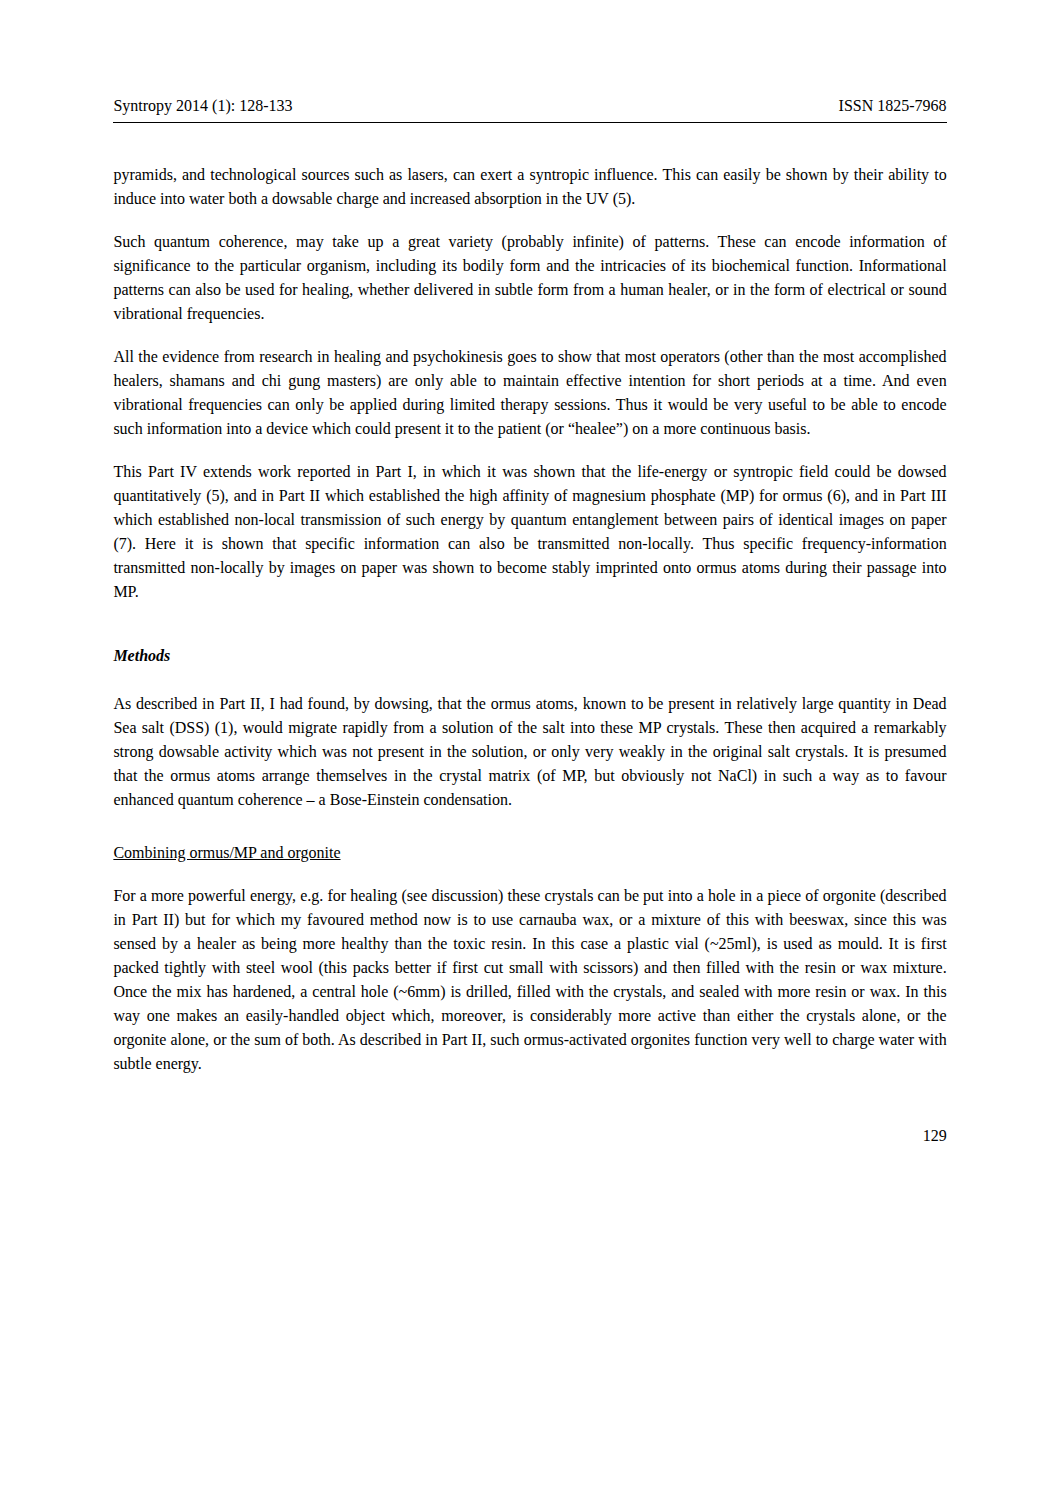Syntropy 2014 (1): 128-133 ISSN 1825-7968
pyramids, and technological sources such as lasers, can exert a syntropic influence. This can easily be shown by their ability to induce into water both a dowsable charge and increased absorption in the UV (5).
Such quantum coherence, may take up a great variety (probably infinite) of patterns. These can encode information of significance to the particular organism, including its bodily form and the intricacies of its biochemical function. Informational patterns can also be used for healing, whether delivered in subtle form from a human healer, or in the form of electrical or sound vibrational frequencies.
All the evidence from research in healing and psychokinesis goes to show that most operators (other than the most accomplished healers, shamans and chi gung masters) are only able to maintain effective intention for short periods at a time. And even vibrational frequencies can only be applied during limited therapy sessions. Thus it would be very useful to be able to encode such information into a device which could present it to the patient (or “healee”) on a more continuous basis.
This Part IV extends work reported in Part I, in which it was shown that the life-energy or syntropic field could be dowsed quantitatively (5), and in Part II which established the high affinity of magnesium phosphate (MP) for ormus (6), and in Part III which established non-local transmission of such energy by quantum entanglement between pairs of identical images on paper (7). Here it is shown that specific information can also be transmitted non-locally. Thus specific frequency-information transmitted non-locally by images on paper was shown to become stably imprinted onto ormus atoms during their passage into MP.
Methods
As described in Part II, I had found, by dowsing, that the ormus atoms, known to be present in relatively large quantity in Dead Sea salt (DSS) (1), would migrate rapidly from a solution of the salt into these MP crystals. These then acquired a remarkably strong dowsable activity which was not present in the solution, or only very weakly in the original salt crystals. It is presumed that the ormus atoms arrange themselves in the crystal matrix (of MP, but obviously not NaCl) in such a way as to favour enhanced quantum coherence – a Bose-Einstein condensation.
Combining ormus/MP and orgonite
For a more powerful energy, e.g. for healing (see discussion) these crystals can be put into a hole in a piece of orgonite (described in Part II) but for which my favoured method now is to use carnauba wax, or a mixture of this with beeswax, since this was sensed by a healer as being more healthy than the toxic resin. In this case a plastic vial (~25ml), is used as mould. It is first packed tightly with steel wool (this packs better if first cut small with scissors) and then filled with the resin or wax mixture. Once the mix has hardened, a central hole (~6mm) is drilled, filled with the crystals, and sealed with more resin or wax. In this way one makes an easily-handled object which, moreover, is considerably more active than either the crystals alone, or the orgonite alone, or the sum of both. As described in Part II, such ormus-activated orgonites function very well to charge water with subtle energy.
129